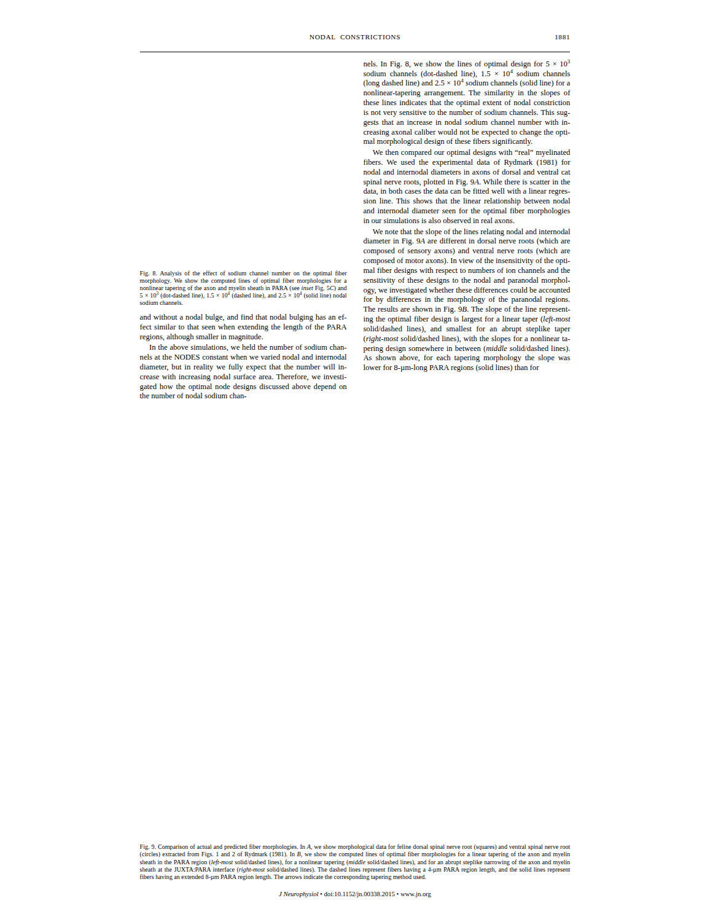NODAL CONSTRICTIONS 1881
Fig. 8. Analysis of the effect of sodium channel number on the optimal fiber morphology. We show the computed lines of optimal fiber morphologies for a nonlinear tapering of the axon and myelin sheath in PARA (see inset Fig. 5C) and 5 × 103 (dot-dashed line), 1.5 × 104 (dashed line), and 2.5 × 104 (solid line) nodal sodium channels.
and without a nodal bulge, and find that nodal bulging has an effect similar to that seen when extending the length of the PARA regions, although smaller in magnitude.
In the above simulations, we held the number of sodium channels at the NODES constant when we varied nodal and internodal diameter, but in reality we fully expect that the number will increase with increasing nodal surface area. Therefore, we investigated how the optimal node designs discussed above depend on the number of nodal sodium chan-
nels. In Fig. 8, we show the lines of optimal design for 5 × 103 sodium channels (dot-dashed line), 1.5 × 104 sodium channels (long dashed line) and 2.5 × 104 sodium channels (solid line) for a nonlinear-tapering arrangement. The similarity in the slopes of these lines indicates that the optimal extent of nodal constriction is not very sensitive to the number of sodium channels. This suggests that an increase in nodal sodium channel number with increasing axonal caliber would not be expected to change the optimal morphological design of these fibers significantly.
We then compared our optimal designs with “real” myelinated fibers. We used the experimental data of Rydmark (1981) for nodal and internodal diameters in axons of dorsal and ventral cat spinal nerve roots, plotted in Fig. 9A. While there is scatter in the data, in both cases the data can be fitted well with a linear regression line. This shows that the linear relationship between nodal and internodal diameter seen for the optimal fiber morphologies in our simulations is also observed in real axons.
We note that the slope of the lines relating nodal and internodal diameter in Fig. 9A are different in dorsal nerve roots (which are composed of sensory axons) and ventral nerve roots (which are composed of motor axons). In view of the insensitivity of the optimal fiber designs with respect to numbers of ion channels and the sensitivity of these designs to the nodal and paranodal morphology, we investigated whether these differences could be accounted for by differences in the morphology of the paranodal regions. The results are shown in Fig. 9B. The slope of the line representing the optimal fiber design is largest for a linear taper (left-most solid/dashed lines), and smallest for an abrupt steplike taper (right-most solid/dashed lines), with the slopes for a nonlinear tapering design somewhere in between (middle solid/dashed lines). As shown above, for each tapering morphology the slope was lower for 8-µm-long PARA regions (solid lines) than for
Fig. 9. Comparison of actual and predicted fiber morphologies. In A, we show morphological data for feline dorsal spinal nerve root (squares) and ventral spinal nerve root (circles) extracted from Figs. 1 and 2 of Rydmark (1981). In B, we show the computed lines of optimal fiber morphologies for a linear tapering of the axon and myelin sheath in the PARA region (left-most solid/dashed lines), for a nonlinear tapering (middle solid/dashed lines), and for an abrupt steplike narrowing of the axon and myelin sheath at the JUXTA:PARA interface (right-most solid/dashed lines). The dashed lines represent fibers having a 4-µm PARA region length, and the solid lines represent fibers having an extended 8-µm PARA region length. The arrows indicate the corresponding tapering method used.
J Neurophysiol • doi:10.1152/jn.00338.2015 • www.jn.org